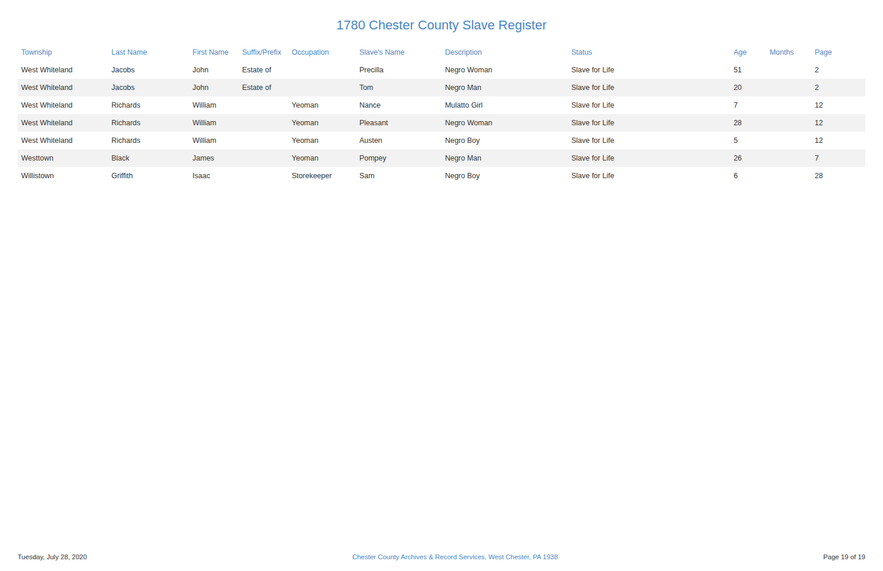1780 Chester County Slave Register
| Township | Last Name | First Name | Suffix/Prefix | Occupation | Slave's Name | Description | Status | Age | Months | Page |
| --- | --- | --- | --- | --- | --- | --- | --- | --- | --- | --- |
| West Whiteland | Jacobs | John | Estate of | | Precilla | Negro Woman | Slave for Life | 51 | | 2 |
| West Whiteland | Jacobs | John | Estate of | | Tom | Negro Man | Slave for Life | 20 | | 2 |
| West Whiteland | Richards | William | | Yeoman | Nance | Mulatto Girl | Slave for Life | 7 | | 12 |
| West Whiteland | Richards | William | | Yeoman | Pleasant | Negro Woman | Slave for Life | 28 | | 12 |
| West Whiteland | Richards | William | | Yeoman | Austen | Negro Boy | Slave for Life | 5 | | 12 |
| Westtown | Black | James | | Yeoman | Pompey | Negro Man | Slave for Life | 26 | | 7 |
| Willistown | Griffith | Isaac | | Storekeeper | Sam | Negro Boy | Slave for Life | 6 | | 28 |
Tuesday, July 28, 2020 Page 19 of 19
Chester County Archives & Record Services, West Chester, PA 1938